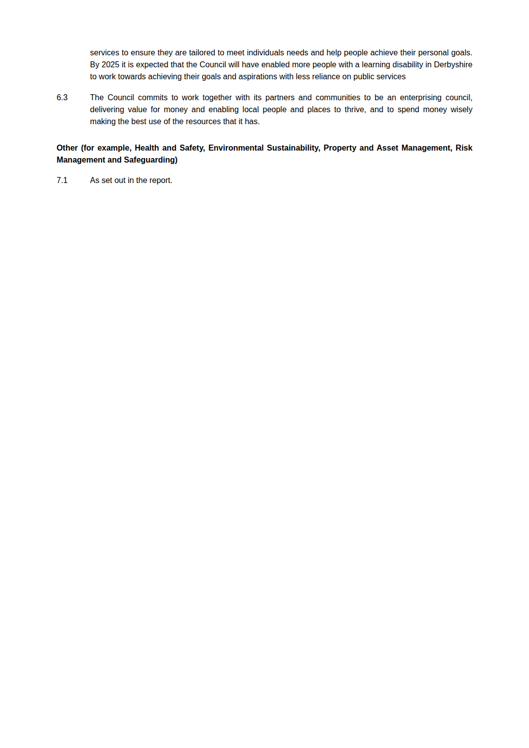services to ensure they are tailored to meet individuals needs and help people achieve their personal goals. By 2025 it is expected that the Council will have enabled more people with a learning disability in Derbyshire to work towards achieving their goals and aspirations with less reliance on public services
6.3
The Council commits to work together with its partners and communities to be an enterprising council, delivering value for money and enabling local people and places to thrive, and to spend money wisely making the best use of the resources that it has.
Other (for example, Health and Safety, Environmental Sustainability, Property and Asset Management, Risk Management and Safeguarding)
7.1
As set out in the report.